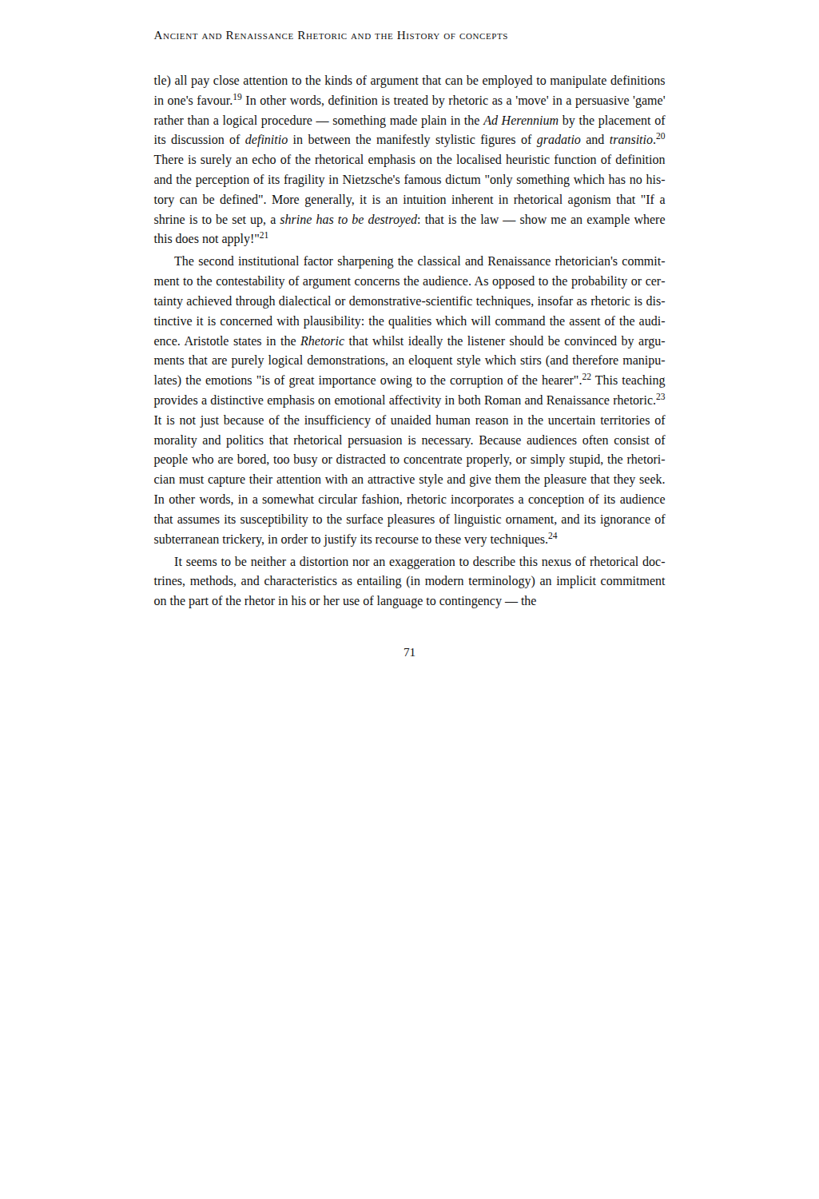Ancient and Renaissance Rhetoric and the History of concepts
tle) all pay close attention to the kinds of argument that can be employed to manipulate definitions in one's favour.19 In other words, definition is treated by rhetoric as a 'move' in a persuasive 'game' rather than a logical procedure — something made plain in the Ad Herennium by the placement of its discussion of definitio in between the manifestly stylistic figures of gradatio and transitio.20 There is surely an echo of the rhetorical emphasis on the localised heuristic function of definition and the perception of its fragility in Nietzsche's famous dictum "only something which has no history can be defined". More generally, it is an intuition inherent in rhetorical agonism that "If a shrine is to be set up, a shrine has to be destroyed: that is the law — show me an example where this does not apply!"21
The second institutional factor sharpening the classical and Renaissance rhetorician's commitment to the contestability of argument concerns the audience. As opposed to the probability or certainty achieved through dialectical or demonstrative-scientific techniques, insofar as rhetoric is distinctive it is concerned with plausibility: the qualities which will command the assent of the audience. Aristotle states in the Rhetoric that whilst ideally the listener should be convinced by arguments that are purely logical demonstrations, an eloquent style which stirs (and therefore manipulates) the emotions "is of great importance owing to the corruption of the hearer".22 This teaching provides a distinctive emphasis on emotional affectivity in both Roman and Renaissance rhetoric.23 It is not just because of the insufficiency of unaided human reason in the uncertain territories of morality and politics that rhetorical persuasion is necessary. Because audiences often consist of people who are bored, too busy or distracted to concentrate properly, or simply stupid, the rhetorician must capture their attention with an attractive style and give them the pleasure that they seek. In other words, in a somewhat circular fashion, rhetoric incorporates a conception of its audience that assumes its susceptibility to the surface pleasures of linguistic ornament, and its ignorance of subterranean trickery, in order to justify its recourse to these very techniques.24
It seems to be neither a distortion nor an exaggeration to describe this nexus of rhetorical doctrines, methods, and characteristics as entailing (in modern terminology) an implicit commitment on the part of the rhetor in his or her use of language to contingency — the
71